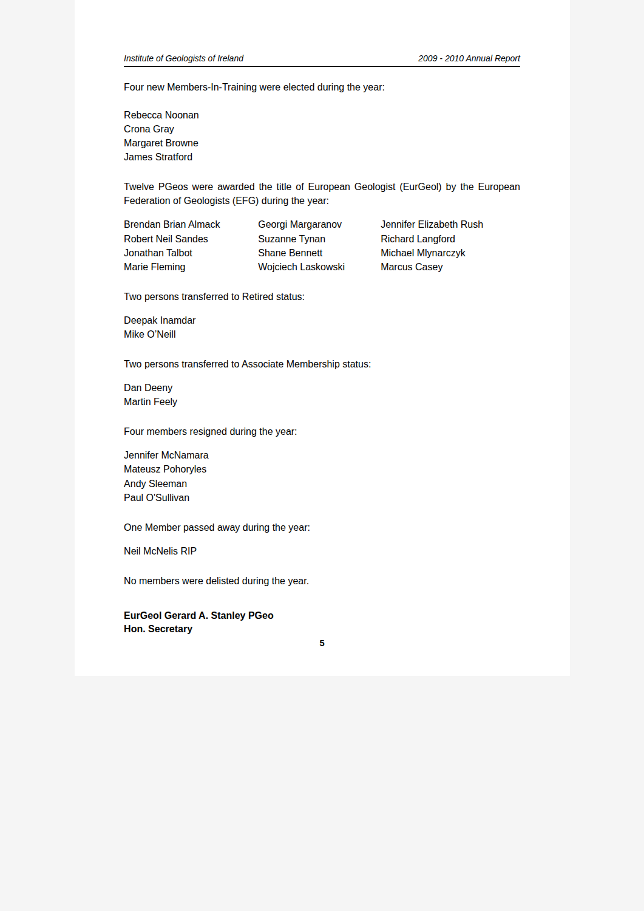Institute of Geologists of Ireland 2009 - 2010 Annual Report
Four new Members-In-Training were elected during the year:
Rebecca Noonan
Crona Gray
Margaret Browne
James Stratford
Twelve PGeos were awarded the title of European Geologist (EurGeol) by the European Federation of Geologists (EFG) during the year:
| Brendan Brian Almack | Georgi Margaranov | Jennifer Elizabeth Rush |
| Robert Neil Sandes | Suzanne Tynan | Richard Langford |
| Jonathan Talbot | Shane Bennett | Michael Mlynarczyk |
| Marie Fleming | Wojciech Laskowski | Marcus Casey |
Two persons transferred to Retired status:
Deepak Inamdar
Mike O’Neill
Two persons transferred to Associate Membership status:
Dan Deeny
Martin Feely
Four members resigned during the year:
Jennifer McNamara
Mateusz Pohoryles
Andy Sleeman
Paul O'Sullivan
One Member passed away during the year:
Neil McNelis RIP
No members were delisted during the year.
EurGeol Gerard A. Stanley PGeo
Hon. Secretary
5